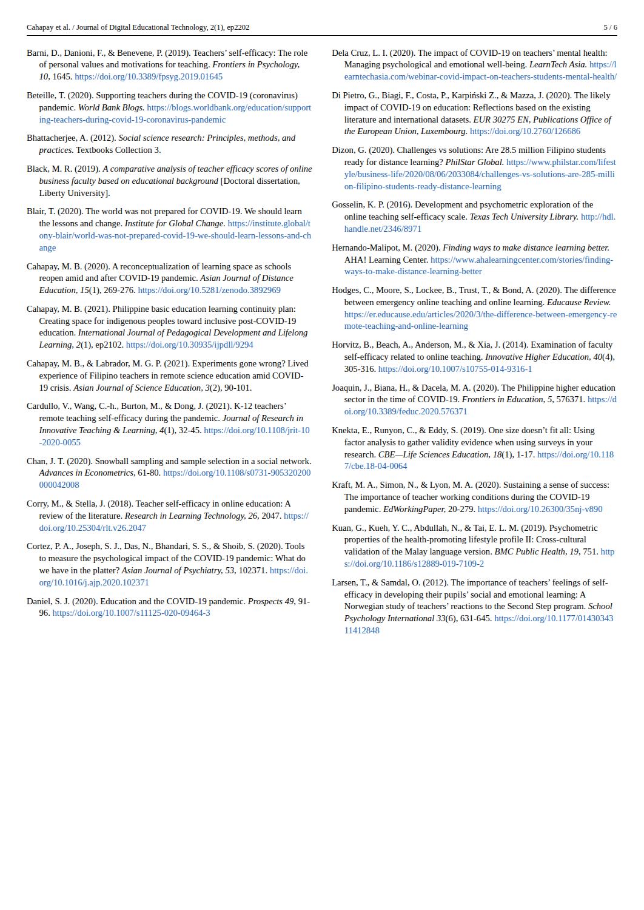Cahapay et al. / Journal of Digital Educational Technology, 2(1), ep2202 5 / 6
Barni, D., Danioni, F., & Benevene, P. (2019). Teachers’ self-efficacy: The role of personal values and motivations for teaching. Frontiers in Psychology, 10, 1645. https://doi.org/10.3389/fpsyg.2019.01645
Beteille, T. (2020). Supporting teachers during the COVID-19 (coronavirus) pandemic. World Bank Blogs. https://blogs.worldbank.org/education/supporting-teachers-during-covid-19-coronavirus-pandemic
Bhattacherjee, A. (2012). Social science research: Principles, methods, and practices. Textbooks Collection 3.
Black, M. R. (2019). A comparative analysis of teacher efficacy scores of online business faculty based on educational background [Doctoral dissertation, Liberty University].
Blair, T. (2020). The world was not prepared for COVID-19. We should learn the lessons and change. Institute for Global Change. https://institute.global/tony-blair/world-was-not-prepared-covid-19-we-should-learn-lessons-and-change
Cahapay, M. B. (2020). A reconceptualization of learning space as schools reopen amid and after COVID-19 pandemic. Asian Journal of Distance Education, 15(1), 269-276. https://doi.org/10.5281/zenodo.3892969
Cahapay, M. B. (2021). Philippine basic education learning continuity plan: Creating space for indigenous peoples toward inclusive post-COVID-19 education. International Journal of Pedagogical Development and Lifelong Learning, 2(1), ep2102. https://doi.org/10.30935/ijpdll/9294
Cahapay, M. B., & Labrador, M. G. P. (2021). Experiments gone wrong? Lived experience of Filipino teachers in remote science education amid COVID-19 crisis. Asian Journal of Science Education, 3(2), 90-101.
Cardullo, V., Wang, C.-h., Burton, M., & Dong, J. (2021). K-12 teachers’ remote teaching self-efficacy during the pandemic. Journal of Research in Innovative Teaching & Learning, 4(1), 32-45. https://doi.org/10.1108/jrit-10-2020-0055
Chan, J. T. (2020). Snowball sampling and sample selection in a social network. Advances in Econometrics, 61-80. https://doi.org/10.1108/s0731-905320200000042008
Corry, M., & Stella, J. (2018). Teacher self-efficacy in online education: A review of the literature. Research in Learning Technology, 26, 2047. https://doi.org/10.25304/rlt.v26.2047
Cortez, P. A., Joseph, S. J., Das, N., Bhandari, S. S., & Shoib, S. (2020). Tools to measure the psychological impact of the COVID-19 pandemic: What do we have in the platter? Asian Journal of Psychiatry, 53, 102371. https://doi.org/10.1016/j.ajp.2020.102371
Daniel, S. J. (2020). Education and the COVID-19 pandemic. Prospects 49, 91-96. https://doi.org/10.1007/s11125-020-09464-3
Dela Cruz, L. I. (2020). The impact of COVID-19 on teachers’ mental health: Managing psychological and emotional well-being. LearnTech Asia. https://learntechasia.com/webinar-covid-impact-on-teachers-students-mental-health/
Di Pietro, G., Biagi, F., Costa, P., Karpiński Z., & Mazza, J. (2020). The likely impact of COVID-19 on education: Reflections based on the existing literature and international datasets. EUR 30275 EN, Publications Office of the European Union, Luxembourg. https://doi.org/10.2760/126686
Dizon, G. (2020). Challenges vs solutions: Are 28.5 million Filipino students ready for distance learning? PhilStar Global. https://www.philstar.com/lifestyle/business-life/2020/08/06/2033084/challenges-vs-solutions-are-285-million-filipino-students-ready-distance-learning
Gosselin, K. P. (2016). Development and psychometric exploration of the online teaching self-efficacy scale. Texas Tech University Library. http://hdl.handle.net/2346/8971
Hernando-Malipot, M. (2020). Finding ways to make distance learning better. AHA! Learning Center. https://www.ahalearningcenter.com/stories/finding-ways-to-make-distance-learning-better
Hodges, C., Moore, S., Lockee, B., Trust, T., & Bond, A. (2020). The difference between emergency online teaching and online learning. Educause Review. https://er.educause.edu/articles/2020/3/the-difference-between-emergency-remote-teaching-and-online-learning
Horvitz, B., Beach, A., Anderson, M., & Xia, J. (2014). Examination of faculty self-efficacy related to online teaching. Innovative Higher Education, 40(4), 305-316. https://doi.org/10.1007/s10755-014-9316-1
Joaquin, J., Biana, H., & Dacela, M. A. (2020). The Philippine higher education sector in the time of COVID-19. Frontiers in Education, 5, 576371. https://doi.org/10.3389/feduc.2020.576371
Knekta, E., Runyon, C., & Eddy, S. (2019). One size doesn’t fit all: Using factor analysis to gather validity evidence when using surveys in your research. CBE—Life Sciences Education, 18(1), 1-17. https://doi.org/10.1187/cbe.18-04-0064
Kraft, M. A., Simon, N., & Lyon, M. A. (2020). Sustaining a sense of success: The importance of teacher working conditions during the COVID-19 pandemic. EdWorkingPaper, 20-279. https://doi.org/10.26300/35nj-v890
Kuan, G., Kueh, Y. C., Abdullah, N., & Tai, E. L. M. (2019). Psychometric properties of the health-promoting lifestyle profile II: Cross-cultural validation of the Malay language version. BMC Public Health, 19, 751. https://doi.org/10.1186/s12889-019-7109-2
Larsen, T., & Samdal, O. (2012). The importance of teachers’ feelings of self-efficacy in developing their pupils’ social and emotional learning: A Norwegian study of teachers’ reactions to the Second Step program. School Psychology International 33(6), 631-645. https://doi.org/10.1177/0143034311412848